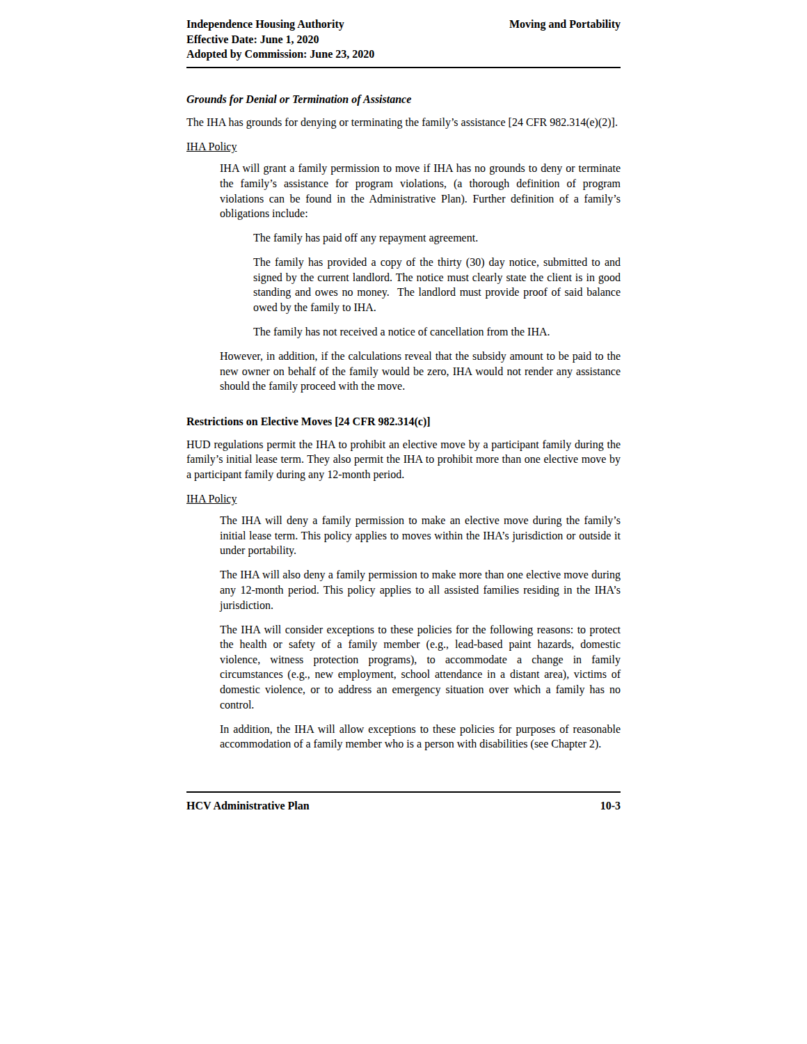Independence Housing Authority
Effective Date: June 1, 2020
Adopted by Commission: June 23, 2020
Moving and Portability
Grounds for Denial or Termination of Assistance
The IHA has grounds for denying or terminating the family’s assistance [24 CFR 982.314(e)(2)].
IHA Policy
IHA will grant a family permission to move if IHA has no grounds to deny or terminate the family’s assistance for program violations, (a thorough definition of program violations can be found in the Administrative Plan). Further definition of a family’s obligations include:
The family has paid off any repayment agreement.
The family has provided a copy of the thirty (30) day notice, submitted to and signed by the current landlord. The notice must clearly state the client is in good standing and owes no money. The landlord must provide proof of said balance owed by the family to IHA.
The family has not received a notice of cancellation from the IHA.
However, in addition, if the calculations reveal that the subsidy amount to be paid to the new owner on behalf of the family would be zero, IHA would not render any assistance should the family proceed with the move.
Restrictions on Elective Moves [24 CFR 982.314(c)]
HUD regulations permit the IHA to prohibit an elective move by a participant family during the family’s initial lease term. They also permit the IHA to prohibit more than one elective move by a participant family during any 12-month period.
IHA Policy
The IHA will deny a family permission to make an elective move during the family’s initial lease term. This policy applies to moves within the IHA’s jurisdiction or outside it under portability.
The IHA will also deny a family permission to make more than one elective move during any 12-month period. This policy applies to all assisted families residing in the IHA’s jurisdiction.
The IHA will consider exceptions to these policies for the following reasons: to protect the health or safety of a family member (e.g., lead-based paint hazards, domestic violence, witness protection programs), to accommodate a change in family circumstances (e.g., new employment, school attendance in a distant area), victims of domestic violence, or to address an emergency situation over which a family has no control.
In addition, the IHA will allow exceptions to these policies for purposes of reasonable accommodation of a family member who is a person with disabilities (see Chapter 2).
HCV Administrative Plan
10-3